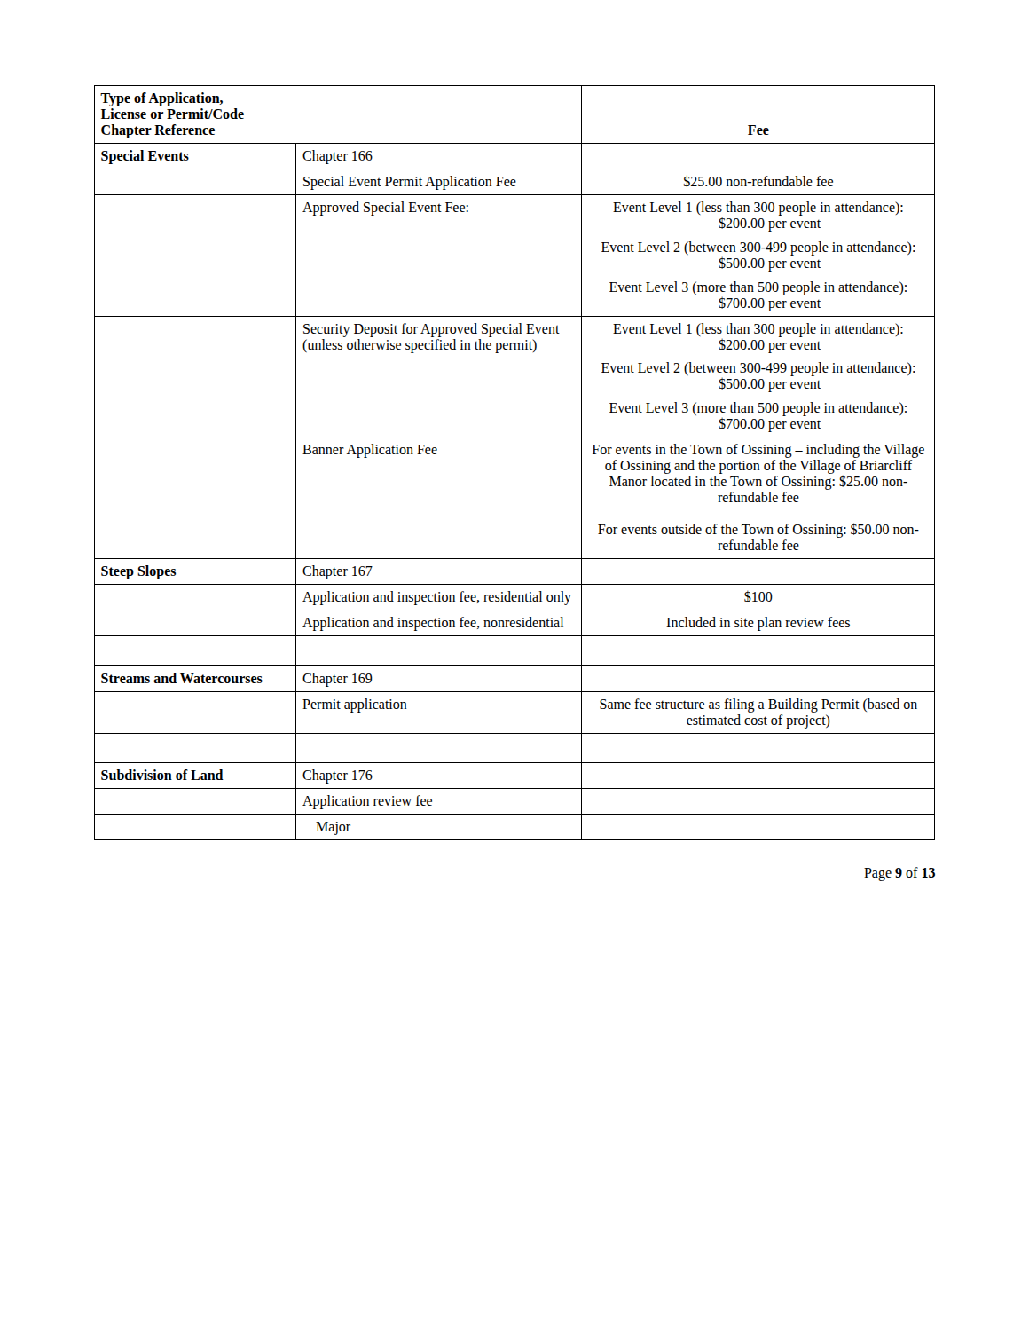| Type of Application, License or Permit/Code Chapter Reference | | Fee |
| Special Events | Chapter 166 | |
| | Special Event Permit Application Fee | $25.00 non-refundable fee |
| | Approved Special Event Fee: | Event Level 1 (less than 300 people in attendance): $200.00 per event Event Level 2 (between 300-499 people in attendance): $500.00 per event Event Level 3 (more than 500 people in attendance): $700.00 per event |
| | Security Deposit for Approved Special Event (unless otherwise specified in the permit) | Event Level 1 (less than 300 people in attendance): $200.00 per event Event Level 2 (between 300-499 people in attendance): $500.00 per event Event Level 3 (more than 500 people in attendance): $700.00 per event |
| | Banner Application Fee | For events in the Town of Ossining – including the Village of Ossining and the portion of the Village of Briarcliff Manor located in the Town of Ossining: $25.00 non-refundable fee For events outside of the Town of Ossining: $50.00 non-refundable fee |
| Steep Slopes | Chapter 167 | |
| | Application and inspection fee, residential only | $100 |
| | Application and inspection fee, nonresidential | Included in site plan review fees |
| Streams and Watercourses | Chapter 169 | |
| | Permit application | Same fee structure as filing a Building Permit (based on estimated cost of project) |
| Subdivision of Land | Chapter 176 | |
| | Application review fee | |
| | Major | |
Page 9 of 13